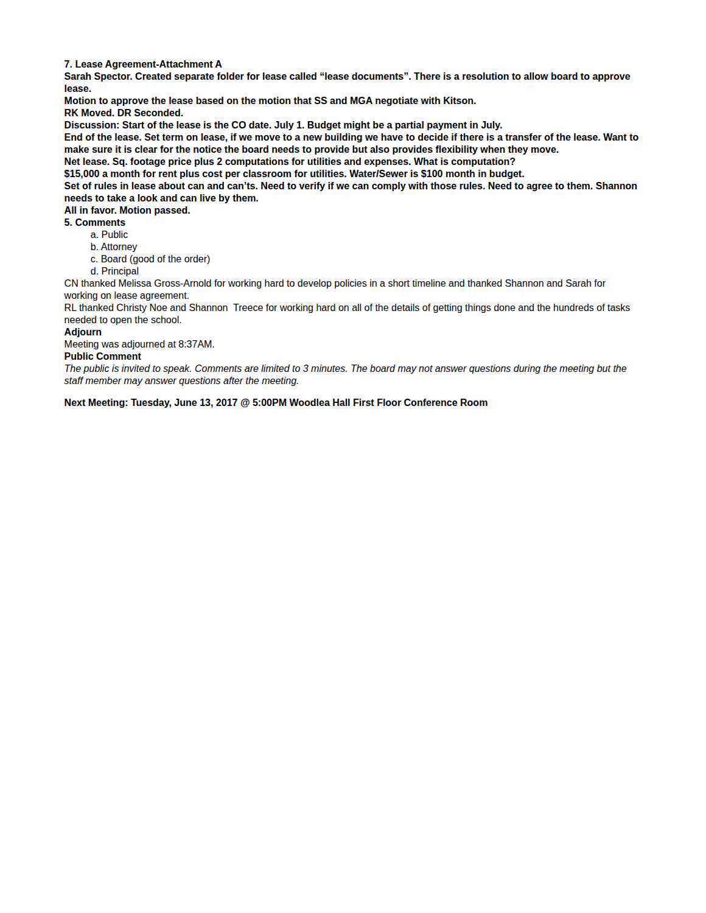7. Lease Agreement-Attachment A
Sarah Spector. Created separate folder for lease called “lease documents”. There is a resolution to allow board to approve lease.
Motion to approve the lease based on the motion that SS and MGA negotiate with Kitson.
RK Moved. DR Seconded.
Discussion: Start of the lease is the CO date. July 1. Budget might be a partial payment in July.
End of the lease. Set term on lease, if we move to a new building we have to decide if there is a transfer of the lease. Want to make sure it is clear for the notice the board needs to provide but also provides flexibility when they move.
Net lease. Sq. footage price plus 2 computations for utilities and expenses. What is computation?
$15,000 a month for rent plus cost per classroom for utilities. Water/Sewer is $100 month in budget.
Set of rules in lease about can and can’ts. Need to verify if we can comply with those rules. Need to agree to them. Shannon needs to take a look and can live by them.
All in favor. Motion passed.
5. Comments
a. Public
b. Attorney
c. Board (good of the order)
d. Principal
CN thanked Melissa Gross-Arnold for working hard to develop policies in a short timeline and thanked Shannon and Sarah for working on lease agreement.
RL thanked Christy Noe and Shannon Treece for working hard on all of the details of getting things done and the hundreds of tasks needed to open the school.
Adjourn
Meeting was adjourned at 8:37AM.
Public Comment
The public is invited to speak. Comments are limited to 3 minutes. The board may not answer questions during the meeting but the staff member may answer questions after the meeting.
Next Meeting: Tuesday, June 13, 2017 @ 5:00PM Woodlea Hall First Floor Conference Room